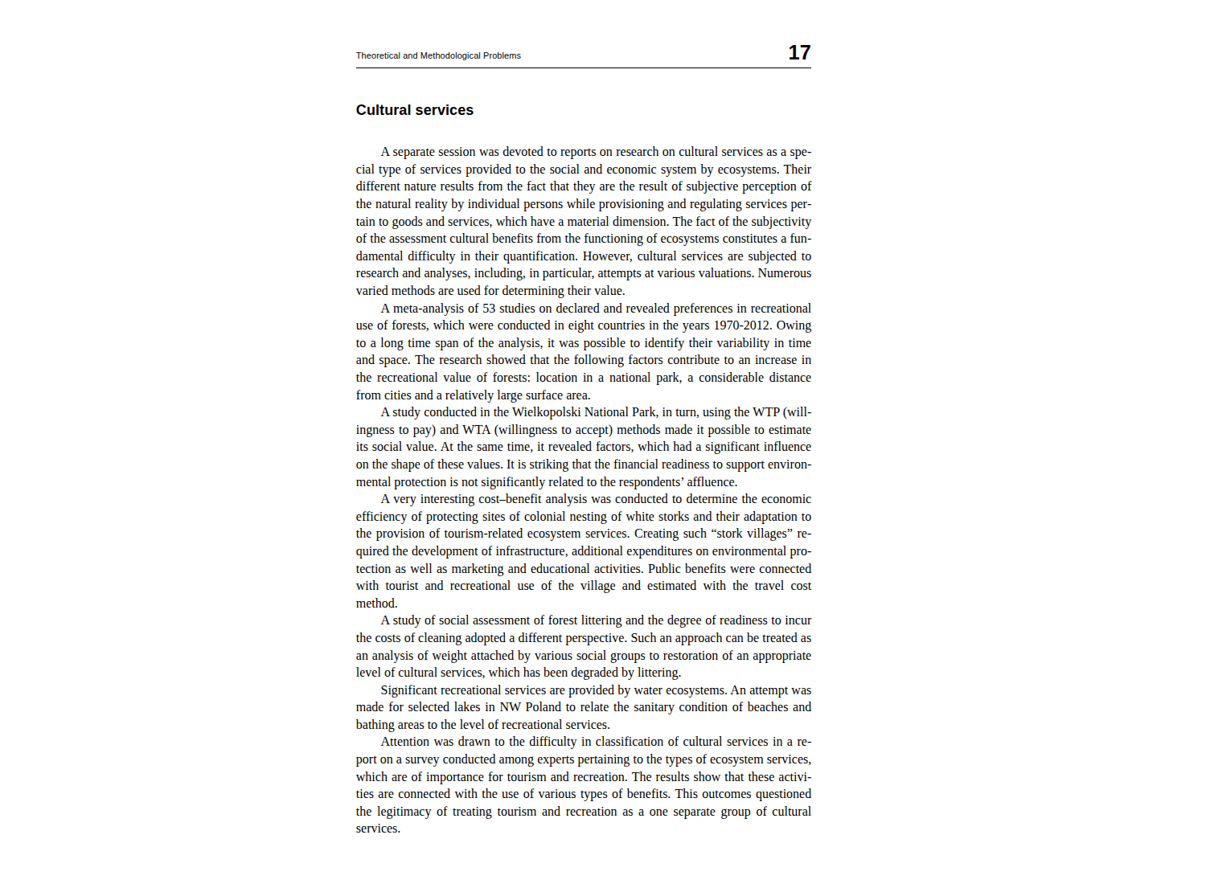Theoretical and Methodological Problems
17
Cultural services
A separate session was devoted to reports on research on cultural services as a special type of services provided to the social and economic system by ecosystems. Their different nature results from the fact that they are the result of subjective perception of the natural reality by individual persons while provisioning and regulating services pertain to goods and services, which have a material dimension. The fact of the subjectivity of the assessment cultural benefits from the functioning of ecosystems constitutes a fundamental difficulty in their quantification. However, cultural services are subjected to research and analyses, including, in particular, attempts at various valuations. Numerous varied methods are used for determining their value.
A meta-analysis of 53 studies on declared and revealed preferences in recreational use of forests, which were conducted in eight countries in the years 1970-2012. Owing to a long time span of the analysis, it was possible to identify their variability in time and space. The research showed that the following factors contribute to an increase in the recreational value of forests: location in a national park, a considerable distance from cities and a relatively large surface area.
A study conducted in the Wielkopolski National Park, in turn, using the WTP (willingness to pay) and WTA (willingness to accept) methods made it possible to estimate its social value. At the same time, it revealed factors, which had a significant influence on the shape of these values. It is striking that the financial readiness to support environmental protection is not significantly related to the respondents’ affluence.
A very interesting cost–benefit analysis was conducted to determine the economic efficiency of protecting sites of colonial nesting of white storks and their adaptation to the provision of tourism-related ecosystem services. Creating such “stork villages” required the development of infrastructure, additional expenditures on environmental protection as well as marketing and educational activities. Public benefits were connected with tourist and recreational use of the village and estimated with the travel cost method.
A study of social assessment of forest littering and the degree of readiness to incur the costs of cleaning adopted a different perspective. Such an approach can be treated as an analysis of weight attached by various social groups to restoration of an appropriate level of cultural services, which has been degraded by littering.
Significant recreational services are provided by water ecosystems. An attempt was made for selected lakes in NW Poland to relate the sanitary condition of beaches and bathing areas to the level of recreational services.
Attention was drawn to the difficulty in classification of cultural services in a report on a survey conducted among experts pertaining to the types of ecosystem services, which are of importance for tourism and recreation. The results show that these activities are connected with the use of various types of benefits. This outcomes questioned the legitimacy of treating tourism and recreation as a one separate group of cultural services.